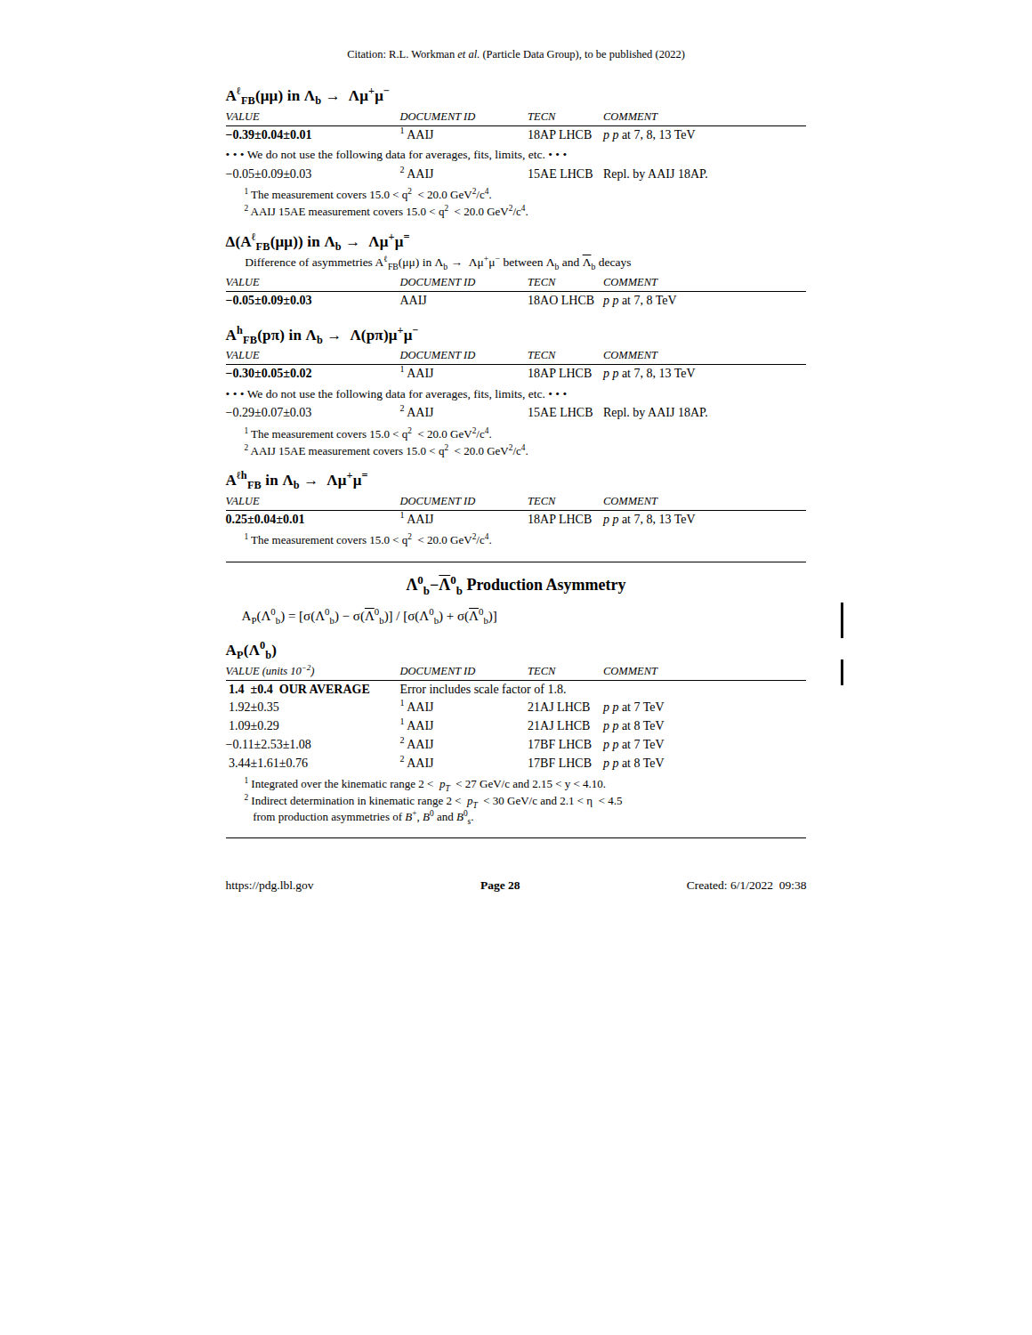Citation: R.L. Workman et al. (Particle Data Group), to be published (2022)
AℓFB(μμ) in Λb → Λμ+μ−
| VALUE | DOCUMENT ID | TECN | COMMENT |
| --- | --- | --- | --- |
| −0.39±0.04±0.01 | 1 AAIJ | 18AP LHCB | p p at 7, 8, 13 TeV |
• • • We do not use the following data for averages, fits, limits, etc. • • •
| −0.05±0.09±0.03 | 2 AAIJ | 15AE LHCB | Repl. by AAIJ 18AP. |
1 The measurement covers 15.0 < q2 < 20.0 GeV2/c4.
2 AAIJ 15AE measurement covers 15.0 < q2 < 20.0 GeV2/c4.
Δ(AℓFB(μμ)) in Λb → Λμ+μ=
Difference of asymmetries AℓFB(μμ) in Λb → Λμ+μ− between Λb and Λb decays
| VALUE | DOCUMENT ID | TECN | COMMENT |
| --- | --- | --- | --- |
| −0.05±0.09±0.03 | AAIJ | 18AO LHCB | p p at 7, 8 TeV |
AhFB(pπ) in Λb → Λ(pπ)μ+μ−
| VALUE | DOCUMENT ID | TECN | COMMENT |
| --- | --- | --- | --- |
| −0.30±0.05±0.02 | 1 AAIJ | 18AP LHCB | p p at 7, 8, 13 TeV |
• • • We do not use the following data for averages, fits, limits, etc. • • •
| −0.29±0.07±0.03 | 2 AAIJ | 15AE LHCB | Repl. by AAIJ 18AP. |
1 The measurement covers 15.0 < q2 < 20.0 GeV2/c4.
2 AAIJ 15AE measurement covers 15.0 < q2 < 20.0 GeV2/c4.
AℓhFB in Λb → Λμ+μ=
| VALUE | DOCUMENT ID | TECN | COMMENT |
| --- | --- | --- | --- |
| 0.25±0.04±0.01 | 1 AAIJ | 18AP LHCB | p p at 7, 8, 13 TeV |
1 The measurement covers 15.0 < q2 < 20.0 GeV2/c4.
Λ0b−Λ0b Production Asymmetry
AP(Λ0b) = [σ(Λ0b) − σ(Λ0b)] / [σ(Λ0b) + σ(Λ0b)]
AP(Λ0b)
| VALUE (units 10 −2 ) | DOCUMENT ID | TECN | COMMENT |
| --- | --- | --- | --- |
| 1.4 ±0.4 OUR AVERAGE | Error includes scale factor of 1.8. |
| 1.92±0.35 | 1 AAIJ | 21AJ LHCB | p p at 7 TeV |
| 1.09±0.29 | 1 AAIJ | 21AJ LHCB | p p at 8 TeV |
| −0.11±2.53±1.08 | 2 AAIJ | 17BF LHCB | p p at 7 TeV |
| 3.44±1.61±0.76 | 2 AAIJ | 17BF LHCB | p p at 8 TeV |
1 Integrated over the kinematic range 2 < pT < 27 GeV/c and 2.15 < y < 4.10.
2 Indirect determination in kinematic range 2 < pT < 30 GeV/c and 2.1 < η < 4.5
from production asymmetries of B+, B0 and B0s.
https://pdg.lbl.gov
Page 28
Created: 6/1/2022 09:38